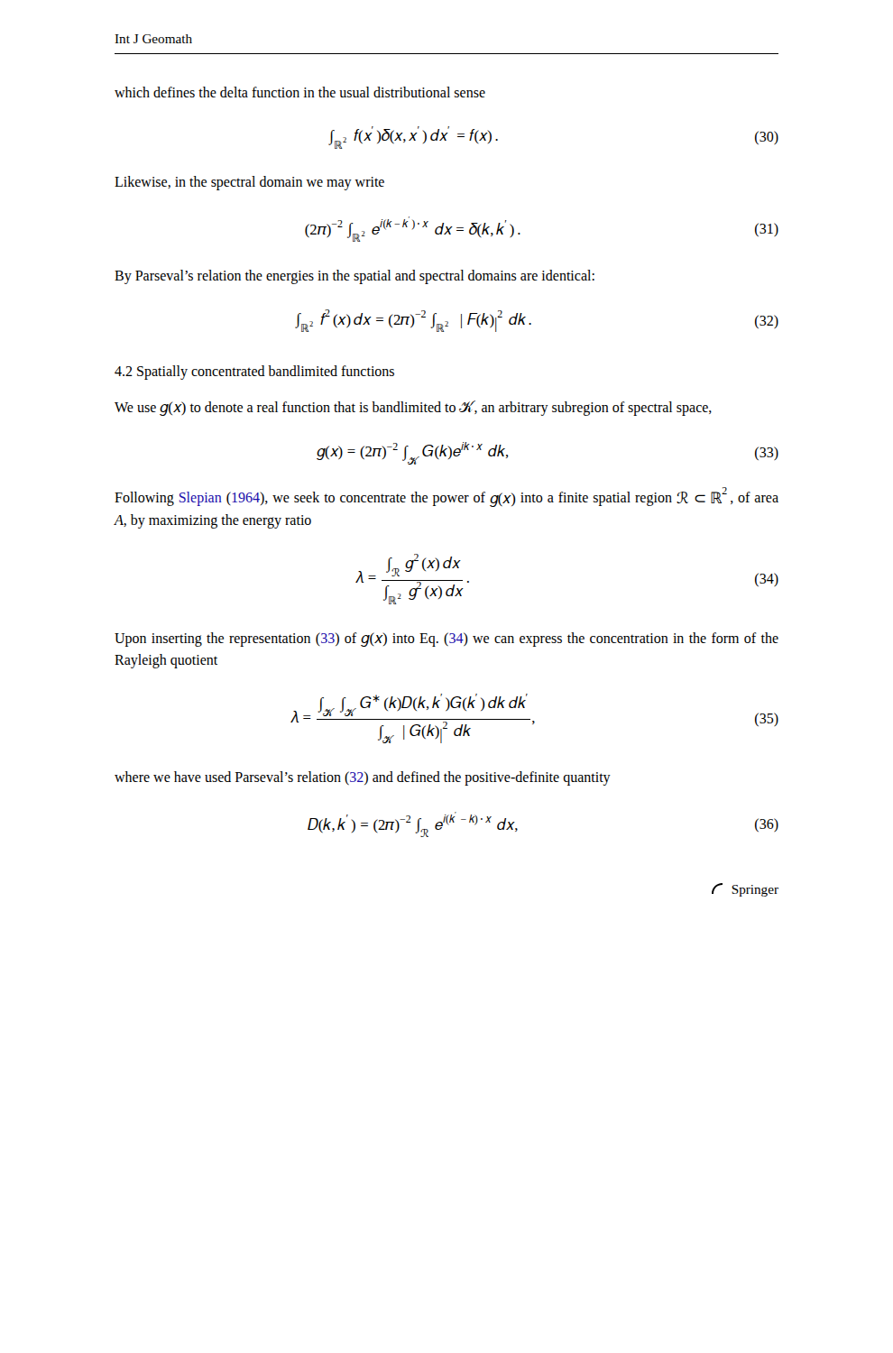Int J Geomath
which defines the delta function in the usual distributional sense
∫ ℝ2 f(x′) δ(x,x′) dx′ = f(x).
(30)
Likewise, in the spectral domain we may write
(2π)−2 ∫ ℝ2 ei(k−k′)⋅x dx = δ(k,k′).
(31)
By Parseval’s relation the energies in the spatial and spectral domains are identical:
∫ ℝ2 f2(x) dx = (2π)−2 ∫ ℝ2 |F(k)|2 dk.
(32)
4.2 Spatially concentrated bandlimited functions
We use g(x) to denote a real function that is bandlimited to 𝒦, an arbitrary subregion of spectral space,
g(x) = (2π)−2 ∫𝒦 G(k) eik⋅x dk,
(33)
Following Slepian (1964), we seek to concentrate the power of g(x) into a finite spatial region ℛ⊂ℝ2, of area A, by maximizing the energy ratio
λ = ∫ℛ g2(x) dx ∫ℝ2 g2(x) dx .
(34)
Upon inserting the representation (33) of g(x) into Eq. (34) we can express the concentration in the form of the Rayleigh quotient
λ = ∫𝒦 ∫𝒦 G∗(k) D(k,k′) G(k′) dk dk′ ∫𝒦 |G(k)|2 dk ,
(35)
where we have used Parseval’s relation (32) and defined the positive-definite quantity
D(k,k′) = (2π)−2 ∫ℛ ei(k′−k)⋅x dx,
(36)
Springer